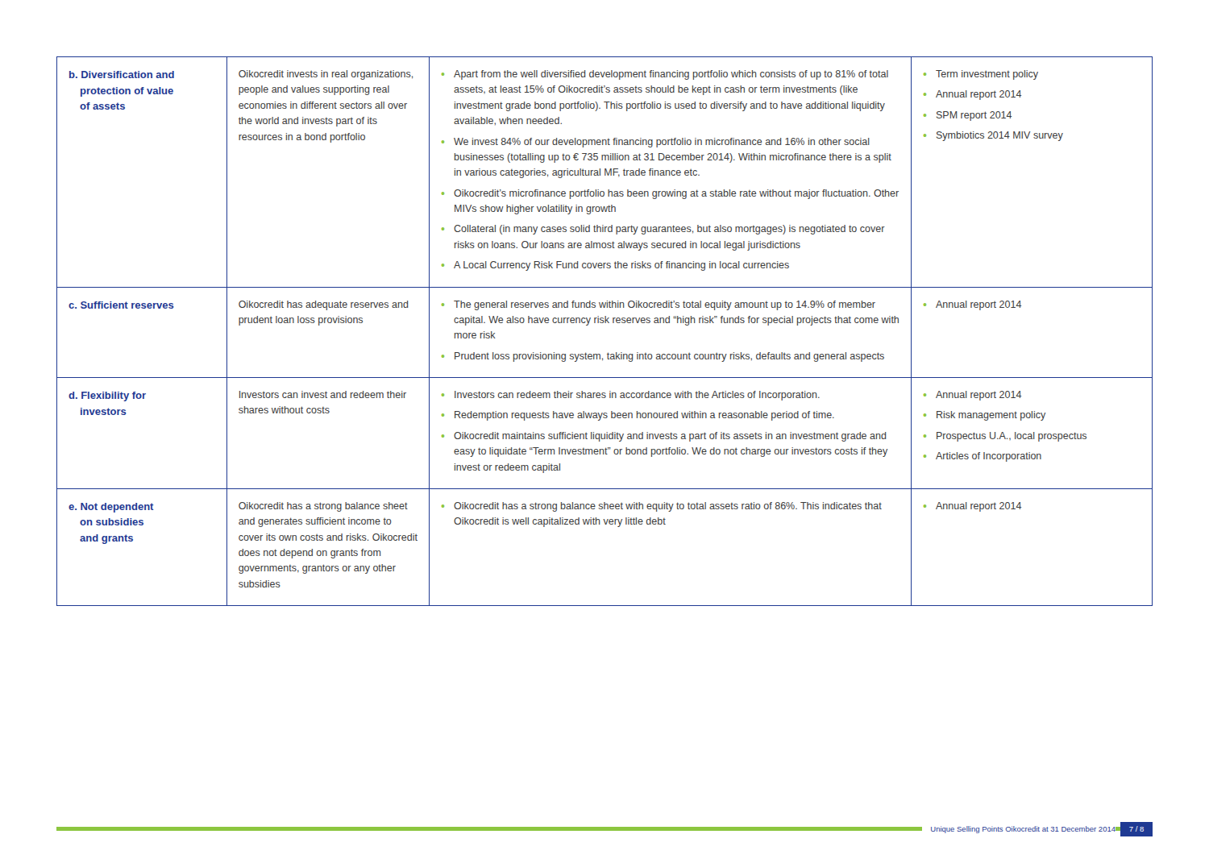| b. Diversification and protection of value of assets | Oikocredit invests in real organizations, people and values supporting real economies in different sectors all over the world and invests part of its resources in a bond portfolio | Apart from the well diversified development financing portfolio which consists of up to 81% of total assets, at least 15% of Oikocredit’s assets should be kept in cash or term investments (like investment grade bond portfolio). This portfolio is used to diversify and to have additional liquidity available, when needed. We invest 84% of our development financing portfolio in microfinance and 16% in other social businesses (totalling up to € 735 million at 31 December 2014). Within microfinance there is a split in various categories, agricultural MF, trade finance etc. Oikocredit’s microfinance portfolio has been growing at a stable rate without major fluctuation. Other MIVs show higher volatility in growth Collateral (in many cases solid third party guarantees, but also mortgages) is negotiated to cover risks on loans. Our loans are almost always secured in local legal jurisdictions A Local Currency Risk Fund covers the risks of financing in local currencies | Term investment policy Annual report 2014 SPM report 2014 Symbiotics 2014 MIV survey |
| c. Sufficient reserves | Oikocredit has adequate reserves and prudent loan loss provisions | The general reserves and funds within Oikocredit’s total equity amount up to 14.9% of member capital. We also have currency risk reserves and “high risk” funds for special projects that come with more risk Prudent loss provisioning system, taking into account country risks, defaults and general aspects | Annual report 2014 |
| d. Flexibility for investors | Investors can invest and redeem their shares without costs | Investors can redeem their shares in accordance with the Articles of Incorporation. Redemption requests have always been honoured within a reasonable period of time. Oikocredit maintains sufficient liquidity and invests a part of its assets in an investment grade and easy to liquidate “Term Investment” or bond portfolio. We do not charge our investors costs if they invest or redeem capital | Annual report 2014 Risk management policy Prospectus U.A., local prospectus Articles of Incorporation |
| e. Not dependent on subsidies and grants | Oikocredit has a strong balance sheet and generates sufficient income to cover its own costs and risks. Oikocredit does not depend on grants from governments, grantors or any other subsidies | Oikocredit has a strong balance sheet with equity to total assets ratio of 86%. This indicates that Oikocredit is well capitalized with very little debt | Annual report 2014 |
Unique Selling Points Oikocredit at 31 December 2014
7 / 8